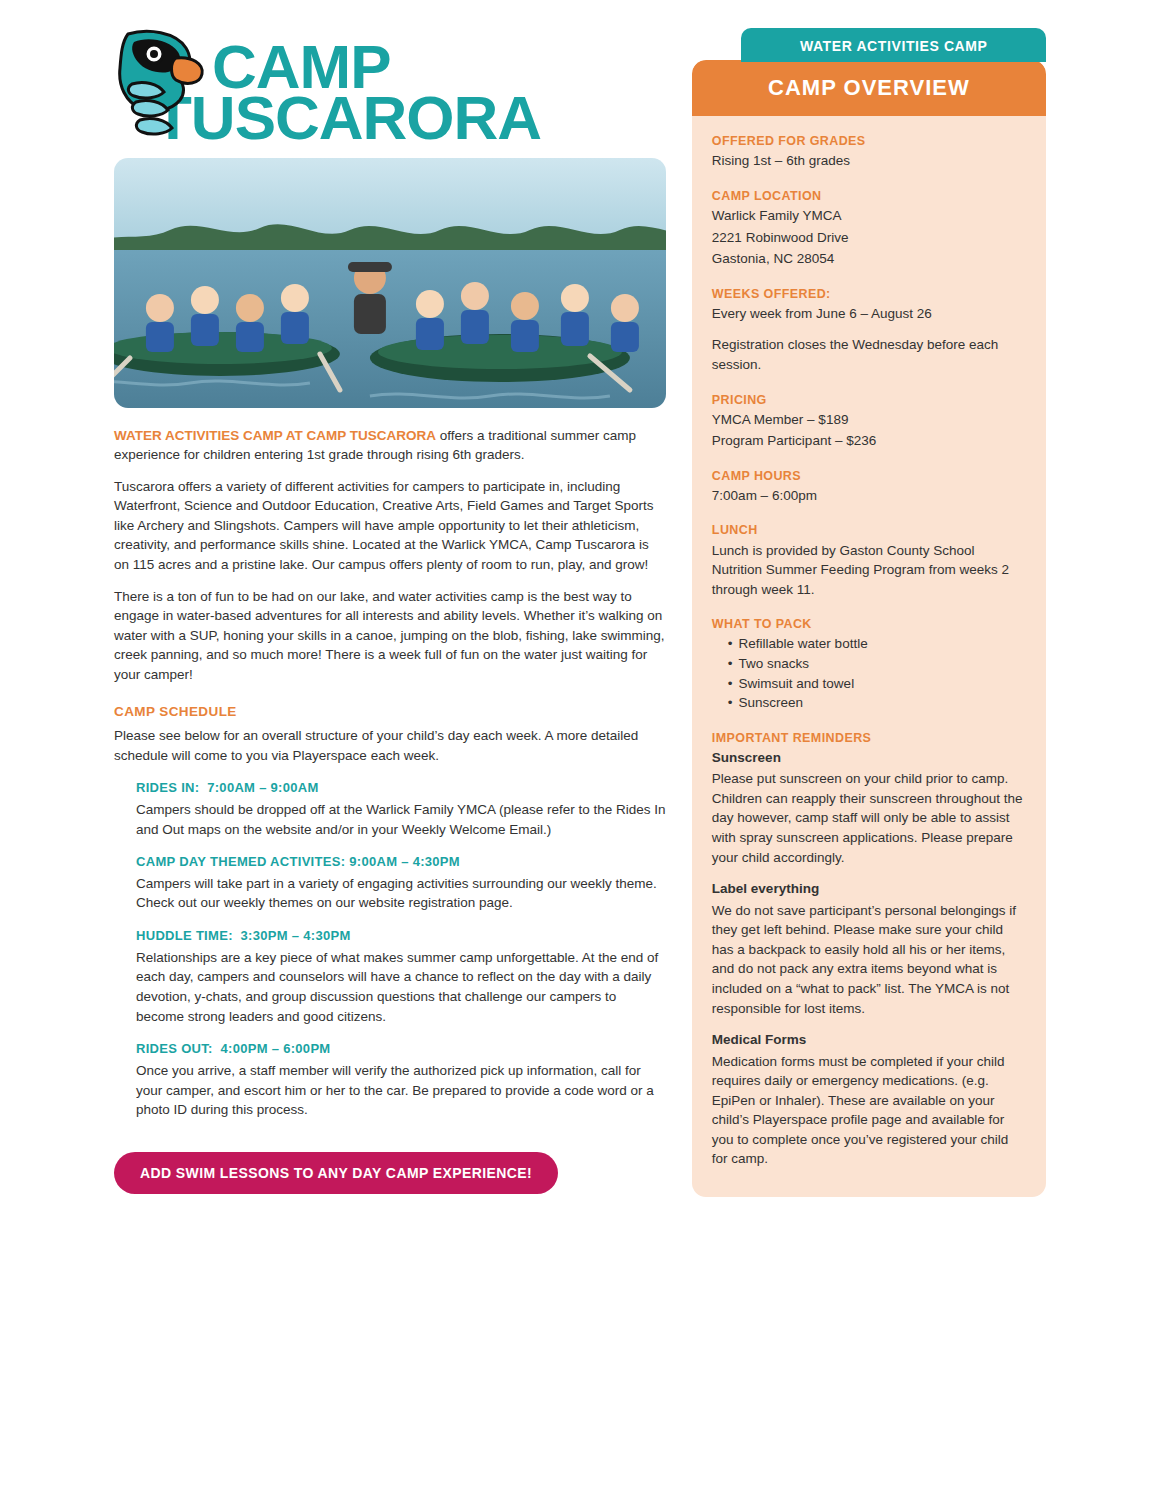CAMP TUSCARORA
WATER ACTIVITIES CAMP AT CAMP TUSCARORA offers a traditional summer camp experience for children entering 1st grade through rising 6th graders.
Tuscarora offers a variety of different activities for campers to participate in, including Waterfront, Science and Outdoor Education, Creative Arts, Field Games and Target Sports like Archery and Slingshots. Campers will have ample opportunity to let their athleticism, creativity, and performance skills shine. Located at the Warlick YMCA, Camp Tuscarora is on 115 acres and a pristine lake. Our campus offers plenty of room to run, play, and grow!
There is a ton of fun to be had on our lake, and water activities camp is the best way to engage in water-based adventures for all interests and ability levels. Whether it’s walking on water with a SUP, honing your skills in a canoe, jumping on the blob, fishing, lake swimming, creek panning, and so much more! There is a week full of fun on the water just waiting for your camper!
Camp Schedule
Please see below for an overall structure of your child’s day each week. A more detailed schedule will come to you via Playerspace each week.
Rides In: 7:00am – 9:00am
Campers should be dropped off at the Warlick Family YMCA (please refer to the Rides In and Out maps on the website and/or in your Weekly Welcome Email.)
Camp Day Themed Activites: 9:00am – 4:30pm
Campers will take part in a variety of engaging activities surrounding our weekly theme. Check out our weekly themes on our website registration page.
Huddle Time: 3:30pm – 4:30pm
Relationships are a key piece of what makes summer camp unforgettable. At the end of each day, campers and counselors will have a chance to reflect on the day with a daily devotion, y-chats, and group discussion questions that challenge our campers to become strong leaders and good citizens.
Rides Out: 4:00pm – 6:00pm
Once you arrive, a staff member will verify the authorized pick up information, call for your camper, and escort him or her to the car. Be prepared to provide a code word or a photo ID during this process.
Add Swim Lessons to Any Day Camp Experience!
Water Activities Camp
Camp Overview
Offered for Grades
Rising 1st – 6th grades
Camp Location
Warlick Family YMCA
2221 Robinwood Drive
Gastonia, NC 28054
Weeks Offered:
Every week from June 6 – August 26
Registration closes the Wednesday before each session.
Pricing
YMCA Member – $189
Program Participant – $236
Camp Hours
7:00am – 6:00pm
Lunch
Lunch is provided by Gaston County School Nutrition Summer Feeding Program from weeks 2 through week 11.
What to Pack
Refillable water bottle
Two snacks
Swimsuit and towel
Sunscreen
Important Reminders
Sunscreen
Please put sunscreen on your child prior to camp. Children can reapply their sunscreen throughout the day however, camp staff will only be able to assist with spray sunscreen applications. Please prepare your child accordingly.
Label everything
We do not save participant’s personal belongings if they get left behind. Please make sure your child has a backpack to easily hold all his or her items, and do not pack any extra items beyond what is included on a “what to pack” list. The YMCA is not responsible for lost items.
Medical Forms
Medication forms must be completed if your child requires daily or emergency medications. (e.g. EpiPen or Inhaler). These are available on your child’s Playerspace profile page and available for you to complete once you’ve registered your child for camp.